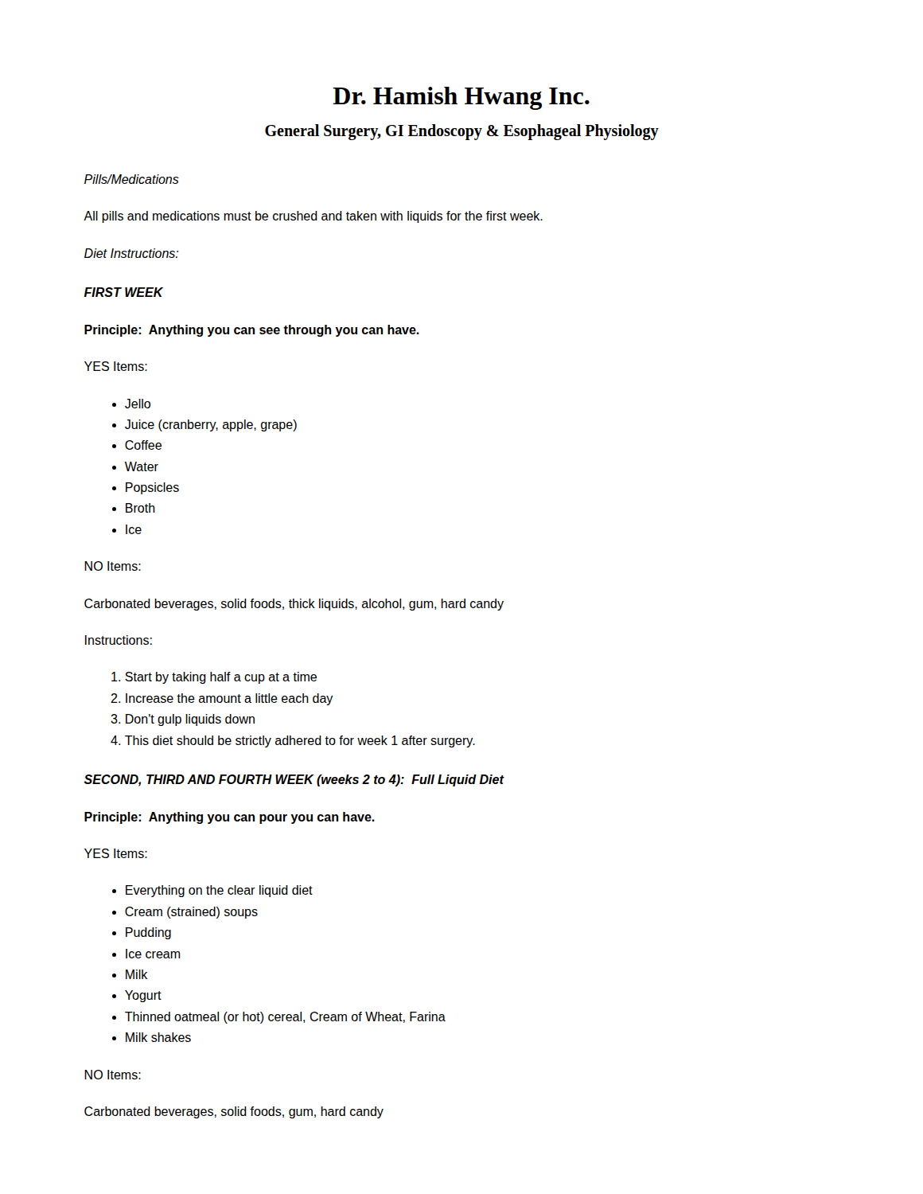Dr. Hamish Hwang Inc.
General Surgery, GI Endoscopy & Esophageal Physiology
Pills/Medications
All pills and medications must be crushed and taken with liquids for the first week.
Diet Instructions:
FIRST WEEK
Principle: Anything you can see through you can have.
YES Items:
Jello
Juice (cranberry, apple, grape)
Coffee
Water
Popsicles
Broth
Ice
NO Items:
Carbonated beverages, solid foods, thick liquids, alcohol, gum, hard candy
Instructions:
Start by taking half a cup at a time
Increase the amount a little each day
Don't gulp liquids down
This diet should be strictly adhered to for week 1 after surgery.
SECOND, THIRD AND FOURTH WEEK (weeks 2 to 4): Full Liquid Diet
Principle: Anything you can pour you can have.
YES Items:
Everything on the clear liquid diet
Cream (strained) soups
Pudding
Ice cream
Milk
Yogurt
Thinned oatmeal (or hot) cereal, Cream of Wheat, Farina
Milk shakes
NO Items:
Carbonated beverages, solid foods, gum, hard candy